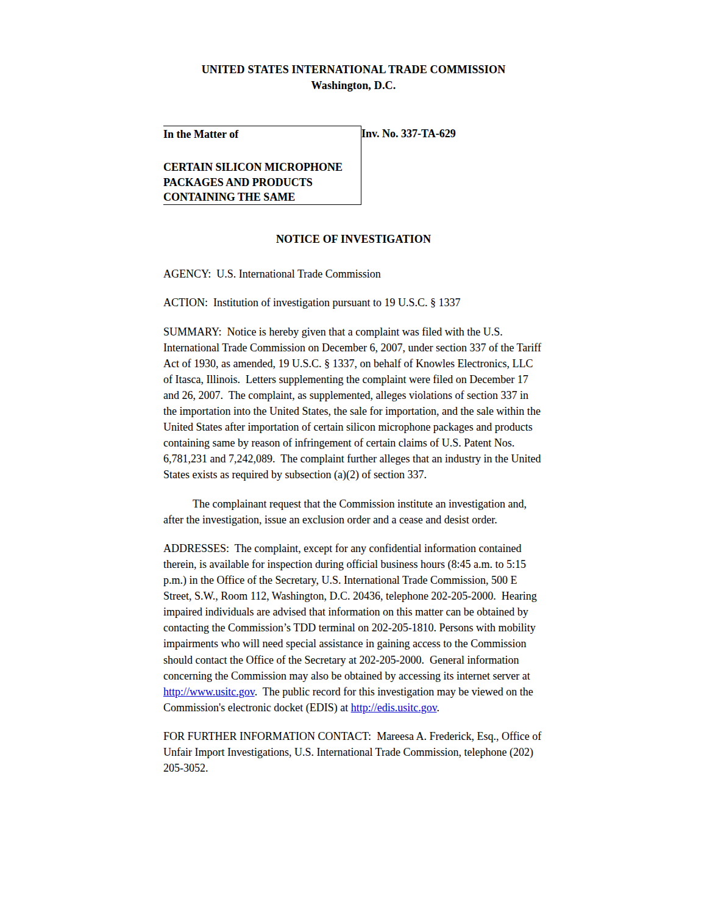UNITED STATES INTERNATIONAL TRADE COMMISSION Washington, D.C.
| In the Matter of CERTAIN SILICON MICROPHONE PACKAGES AND PRODUCTS CONTAINING THE SAME | Inv. No. 337-TA-629 |
NOTICE OF INVESTIGATION
AGENCY: U.S. International Trade Commission
ACTION: Institution of investigation pursuant to 19 U.S.C. § 1337
SUMMARY: Notice is hereby given that a complaint was filed with the U.S. International Trade Commission on December 6, 2007, under section 337 of the Tariff Act of 1930, as amended, 19 U.S.C. § 1337, on behalf of Knowles Electronics, LLC of Itasca, Illinois. Letters supplementing the complaint were filed on December 17 and 26, 2007. The complaint, as supplemented, alleges violations of section 337 in the importation into the United States, the sale for importation, and the sale within the United States after importation of certain silicon microphone packages and products containing same by reason of infringement of certain claims of U.S. Patent Nos. 6,781,231 and 7,242,089. The complaint further alleges that an industry in the United States exists as required by subsection (a)(2) of section 337.
The complainant request that the Commission institute an investigation and, after the investigation, issue an exclusion order and a cease and desist order.
ADDRESSES: The complaint, except for any confidential information contained therein, is available for inspection during official business hours (8:45 a.m. to 5:15 p.m.) in the Office of the Secretary, U.S. International Trade Commission, 500 E Street, S.W., Room 112, Washington, D.C. 20436, telephone 202-205-2000. Hearing impaired individuals are advised that information on this matter can be obtained by contacting the Commission’s TDD terminal on 202-205-1810. Persons with mobility impairments who will need special assistance in gaining access to the Commission should contact the Office of the Secretary at 202-205-2000. General information concerning the Commission may also be obtained by accessing its internet server at http://www.usitc.gov. The public record for this investigation may be viewed on the Commission's electronic docket (EDIS) at http://edis.usitc.gov.
FOR FURTHER INFORMATION CONTACT: Mareesa A. Frederick, Esq., Office of Unfair Import Investigations, U.S. International Trade Commission, telephone (202) 205-3052.